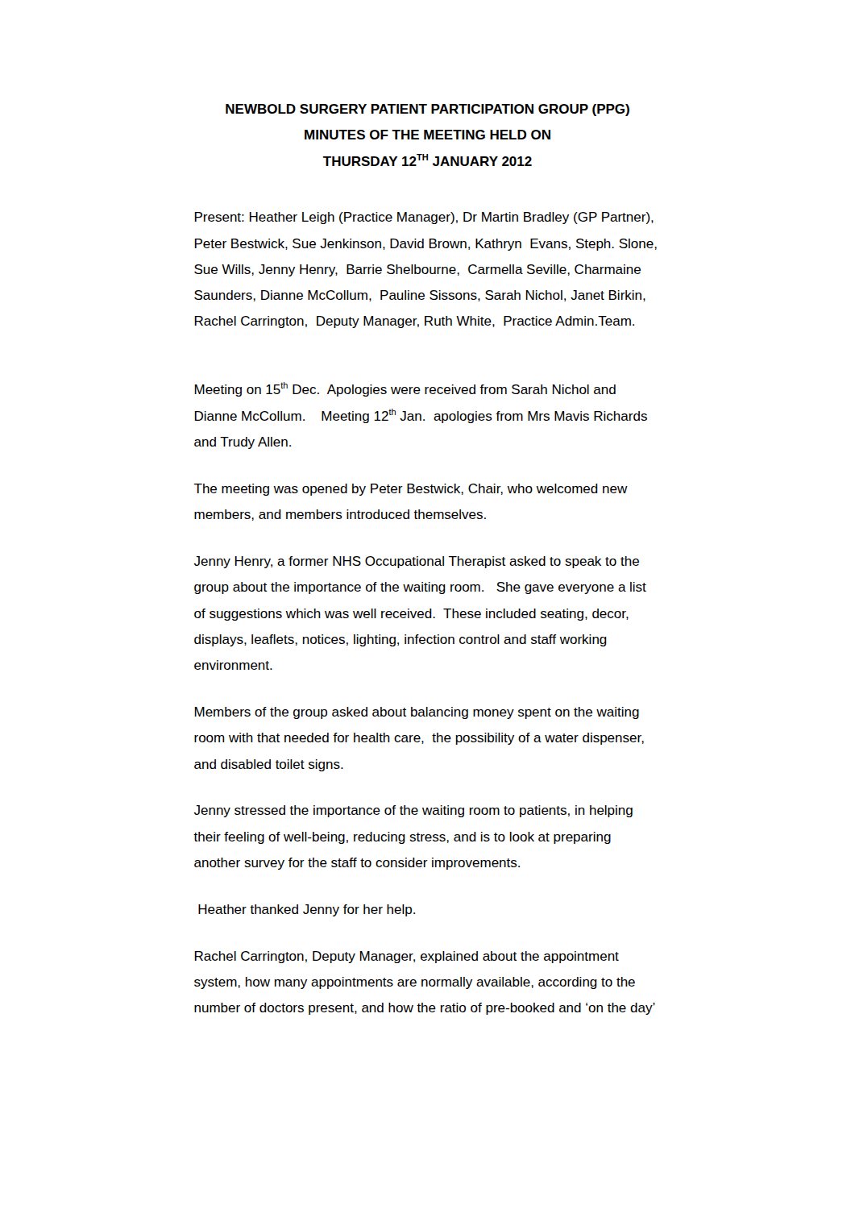Newbold Surgery Patient Participation Group (PPG)
Minutes of the Meeting held on
Thursday 12th January 2012
Present: Heather Leigh (Practice Manager), Dr Martin Bradley (GP Partner), Peter Bestwick, Sue Jenkinson, David Brown, Kathryn Evans, Steph. Slone, Sue Wills, Jenny Henry, Barrie Shelbourne, Carmella Seville, Charmaine Saunders, Dianne McCollum, Pauline Sissons, Sarah Nichol, Janet Birkin, Rachel Carrington, Deputy Manager, Ruth White, Practice Admin.Team.
Meeting on 15th Dec. Apologies were received from Sarah Nichol and Dianne McCollum. Meeting 12th Jan. apologies from Mrs Mavis Richards and Trudy Allen.
The meeting was opened by Peter Bestwick, Chair, who welcomed new members, and members introduced themselves.
Jenny Henry, a former NHS Occupational Therapist asked to speak to the group about the importance of the waiting room. She gave everyone a list of suggestions which was well received. These included seating, decor, displays, leaflets, notices, lighting, infection control and staff working environment.
Members of the group asked about balancing money spent on the waiting room with that needed for health care, the possibility of a water dispenser, and disabled toilet signs.
Jenny stressed the importance of the waiting room to patients, in helping their feeling of well-being, reducing stress, and is to look at preparing another survey for the staff to consider improvements.
Heather thanked Jenny for her help.
Rachel Carrington, Deputy Manager, explained about the appointment system, how many appointments are normally available, according to the number of doctors present, and how the ratio of pre-booked and ‘on the day’